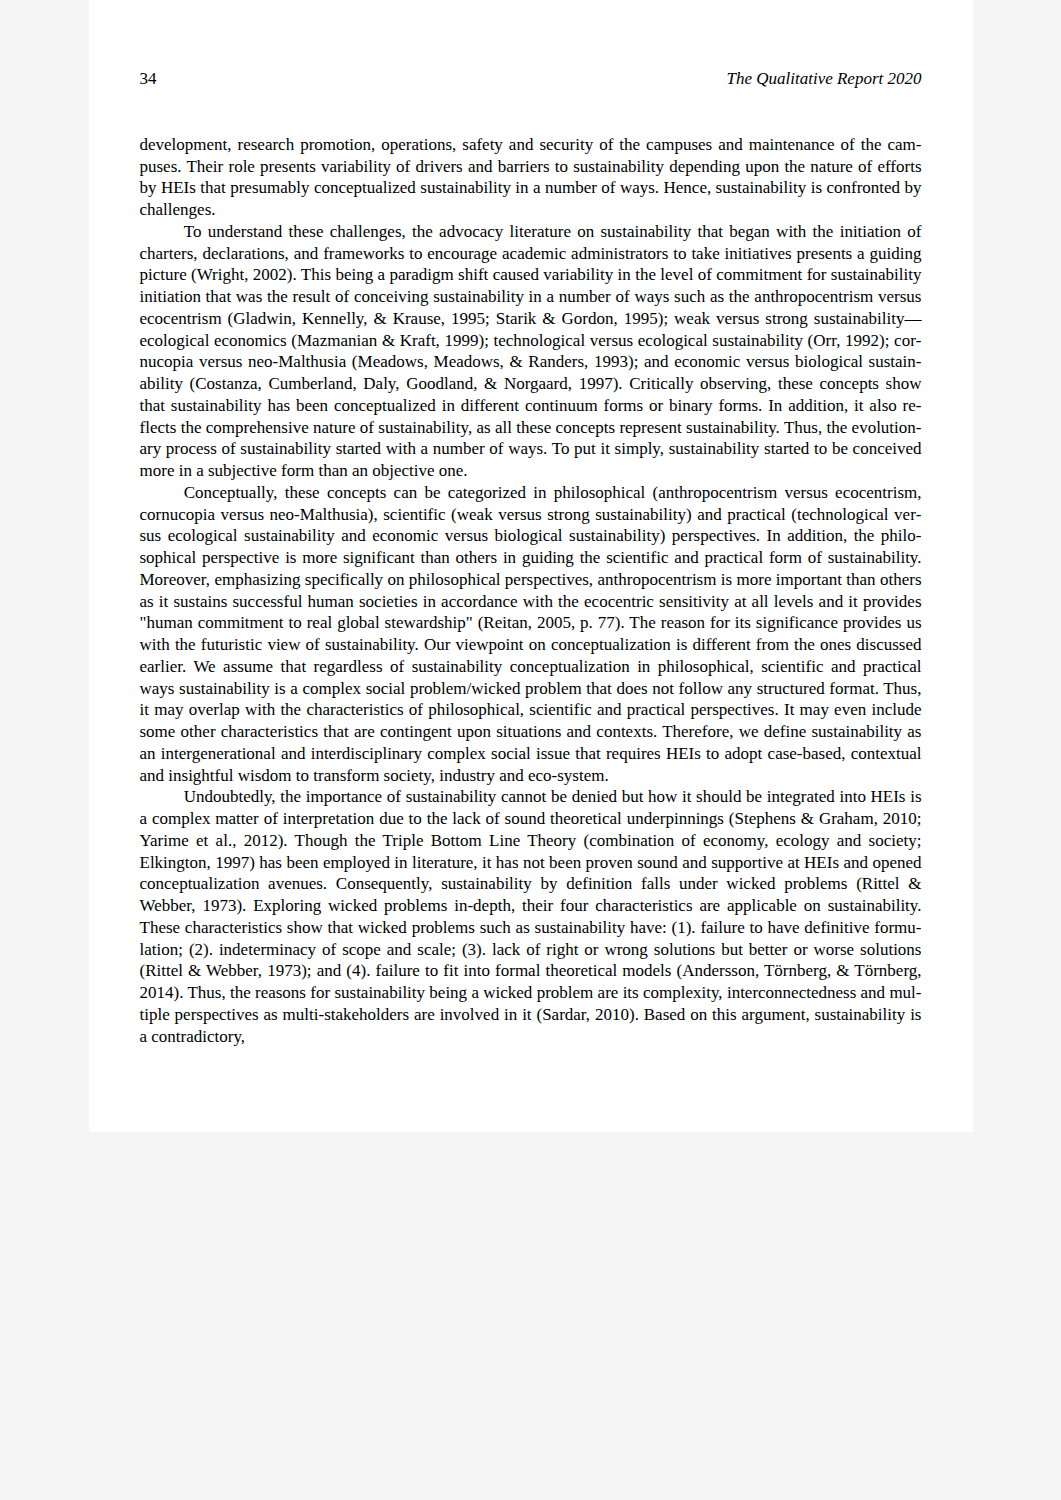34 The Qualitative Report 2020
development, research promotion, operations, safety and security of the campuses and maintenance of the campuses. Their role presents variability of drivers and barriers to sustainability depending upon the nature of efforts by HEIs that presumably conceptualized sustainability in a number of ways. Hence, sustainability is confronted by challenges.
To understand these challenges, the advocacy literature on sustainability that began with the initiation of charters, declarations, and frameworks to encourage academic administrators to take initiatives presents a guiding picture (Wright, 2002). This being a paradigm shift caused variability in the level of commitment for sustainability initiation that was the result of conceiving sustainability in a number of ways such as the anthropocentrism versus ecocentrism (Gladwin, Kennelly, & Krause, 1995; Starik & Gordon, 1995); weak versus strong sustainability—ecological economics (Mazmanian & Kraft, 1999); technological versus ecological sustainability (Orr, 1992); cornucopia versus neo-Malthusia (Meadows, Meadows, & Randers, 1993); and economic versus biological sustainability (Costanza, Cumberland, Daly, Goodland, & Norgaard, 1997). Critically observing, these concepts show that sustainability has been conceptualized in different continuum forms or binary forms. In addition, it also reflects the comprehensive nature of sustainability, as all these concepts represent sustainability. Thus, the evolutionary process of sustainability started with a number of ways. To put it simply, sustainability started to be conceived more in a subjective form than an objective one.
Conceptually, these concepts can be categorized in philosophical (anthropocentrism versus ecocentrism, cornucopia versus neo-Malthusia), scientific (weak versus strong sustainability) and practical (technological versus ecological sustainability and economic versus biological sustainability) perspectives. In addition, the philosophical perspective is more significant than others in guiding the scientific and practical form of sustainability. Moreover, emphasizing specifically on philosophical perspectives, anthropocentrism is more important than others as it sustains successful human societies in accordance with the ecocentric sensitivity at all levels and it provides "human commitment to real global stewardship" (Reitan, 2005, p. 77). The reason for its significance provides us with the futuristic view of sustainability. Our viewpoint on conceptualization is different from the ones discussed earlier. We assume that regardless of sustainability conceptualization in philosophical, scientific and practical ways sustainability is a complex social problem/wicked problem that does not follow any structured format. Thus, it may overlap with the characteristics of philosophical, scientific and practical perspectives. It may even include some other characteristics that are contingent upon situations and contexts. Therefore, we define sustainability as an intergenerational and interdisciplinary complex social issue that requires HEIs to adopt case-based, contextual and insightful wisdom to transform society, industry and eco-system.
Undoubtedly, the importance of sustainability cannot be denied but how it should be integrated into HEIs is a complex matter of interpretation due to the lack of sound theoretical underpinnings (Stephens & Graham, 2010; Yarime et al., 2012). Though the Triple Bottom Line Theory (combination of economy, ecology and society; Elkington, 1997) has been employed in literature, it has not been proven sound and supportive at HEIs and opened conceptualization avenues. Consequently, sustainability by definition falls under wicked problems (Rittel & Webber, 1973). Exploring wicked problems in-depth, their four characteristics are applicable on sustainability. These characteristics show that wicked problems such as sustainability have: (1). failure to have definitive formulation; (2). indeterminacy of scope and scale; (3). lack of right or wrong solutions but better or worse solutions (Rittel & Webber, 1973); and (4). failure to fit into formal theoretical models (Andersson, Törnberg, & Törnberg, 2014). Thus, the reasons for sustainability being a wicked problem are its complexity, interconnectedness and multiple perspectives as multi-stakeholders are involved in it (Sardar, 2010). Based on this argument, sustainability is a contradictory,